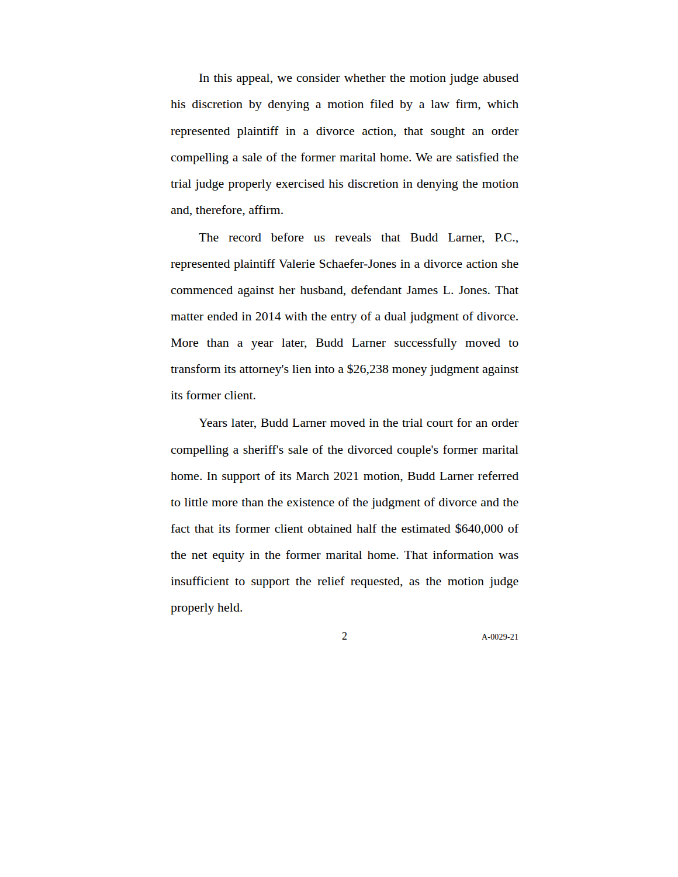In this appeal, we consider whether the motion judge abused his discretion by denying a motion filed by a law firm, which represented plaintiff in a divorce action, that sought an order compelling a sale of the former marital home. We are satisfied the trial judge properly exercised his discretion in denying the motion and, therefore, affirm.
The record before us reveals that Budd Larner, P.C., represented plaintiff Valerie Schaefer-Jones in a divorce action she commenced against her husband, defendant James L. Jones. That matter ended in 2014 with the entry of a dual judgment of divorce. More than a year later, Budd Larner successfully moved to transform its attorney's lien into a $26,238 money judgment against its former client.
Years later, Budd Larner moved in the trial court for an order compelling a sheriff's sale of the divorced couple's former marital home. In support of its March 2021 motion, Budd Larner referred to little more than the existence of the judgment of divorce and the fact that its former client obtained half the estimated $640,000 of the net equity in the former marital home. That information was insufficient to support the relief requested, as the motion judge properly held.
2
A-0029-21